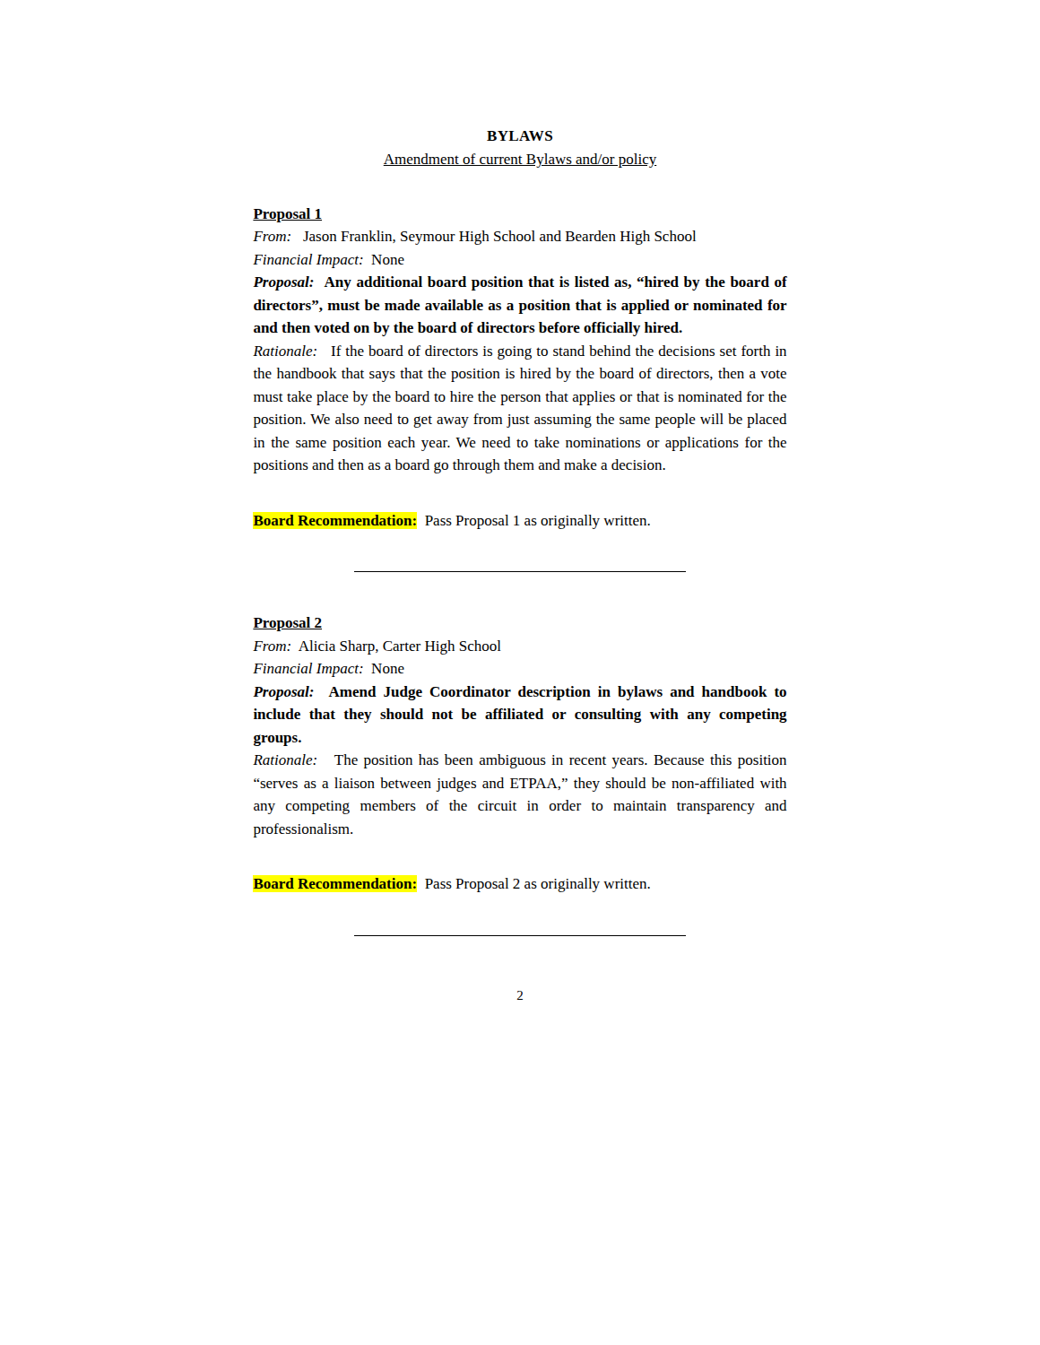BYLAWS
Amendment of current Bylaws and/or policy
Proposal 1
From: Jason Franklin, Seymour High School and Bearden High School
Financial Impact: None
Proposal: Any additional board position that is listed as, “hired by the board of directors”, must be made available as a position that is applied or nominated for and then voted on by the board of directors before officially hired.
Rationale: If the board of directors is going to stand behind the decisions set forth in the handbook that says that the position is hired by the board of directors, then a vote must take place by the board to hire the person that applies or that is nominated for the position. We also need to get away from just assuming the same people will be placed in the same position each year. We need to take nominations or applications for the positions and then as a board go through them and make a decision.
Board Recommendation: Pass Proposal 1 as originally written.
Proposal 2
From: Alicia Sharp, Carter High School
Financial Impact: None
Proposal: Amend Judge Coordinator description in bylaws and handbook to include that they should not be affiliated or consulting with any competing groups.
Rationale: The position has been ambiguous in recent years. Because this position “serves as a liaison between judges and ETPAA,” they should be non-affiliated with any competing members of the circuit in order to maintain transparency and professionalism.
Board Recommendation: Pass Proposal 2 as originally written.
2